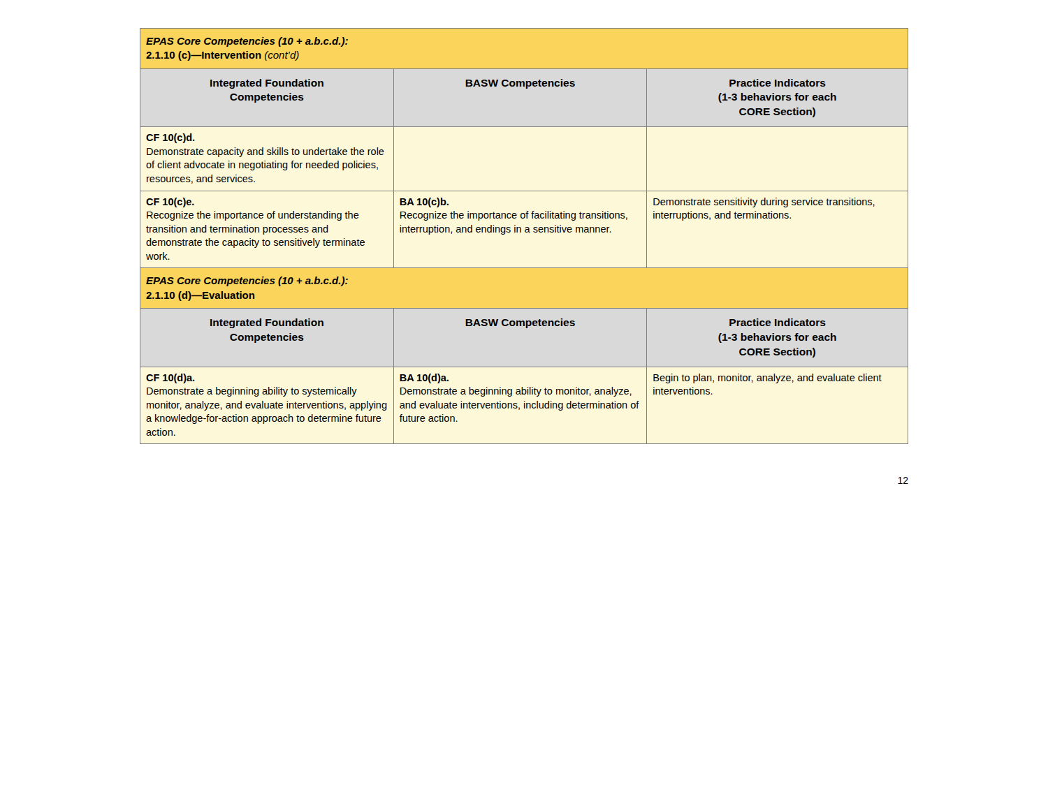| EPAS Core Competencies (10 + a.b.c.d.): 2.1.10 (c)—Intervention (cont’d) |
| Integrated Foundation Competencies | BASW Competencies | Practice Indicators (1-3 behaviors for each CORE Section) |
| CF 10(c)d. Demonstrate capacity and skills to undertake the role of client advocate in negotiating for needed policies, resources, and services. | | |
| CF 10(c)e. Recognize the importance of understanding the transition and termination processes and demonstrate the capacity to sensitively terminate work. | BA 10(c)b. Recognize the importance of facilitating transitions, interruption, and endings in a sensitive manner. | Demonstrate sensitivity during service transitions, interruptions, and terminations. |
| EPAS Core Competencies (10 + a.b.c.d.): 2.1.10 (d)—Evaluation |
| Integrated Foundation Competencies | BASW Competencies | Practice Indicators (1-3 behaviors for each CORE Section) |
| CF 10(d)a. Demonstrate a beginning ability to systemically monitor, analyze, and evaluate interventions, applying a knowledge-for-action approach to determine future action. | BA 10(d)a. Demonstrate a beginning ability to monitor, analyze, and evaluate interventions, including determination of future action. | Begin to plan, monitor, analyze, and evaluate client interventions. |
12